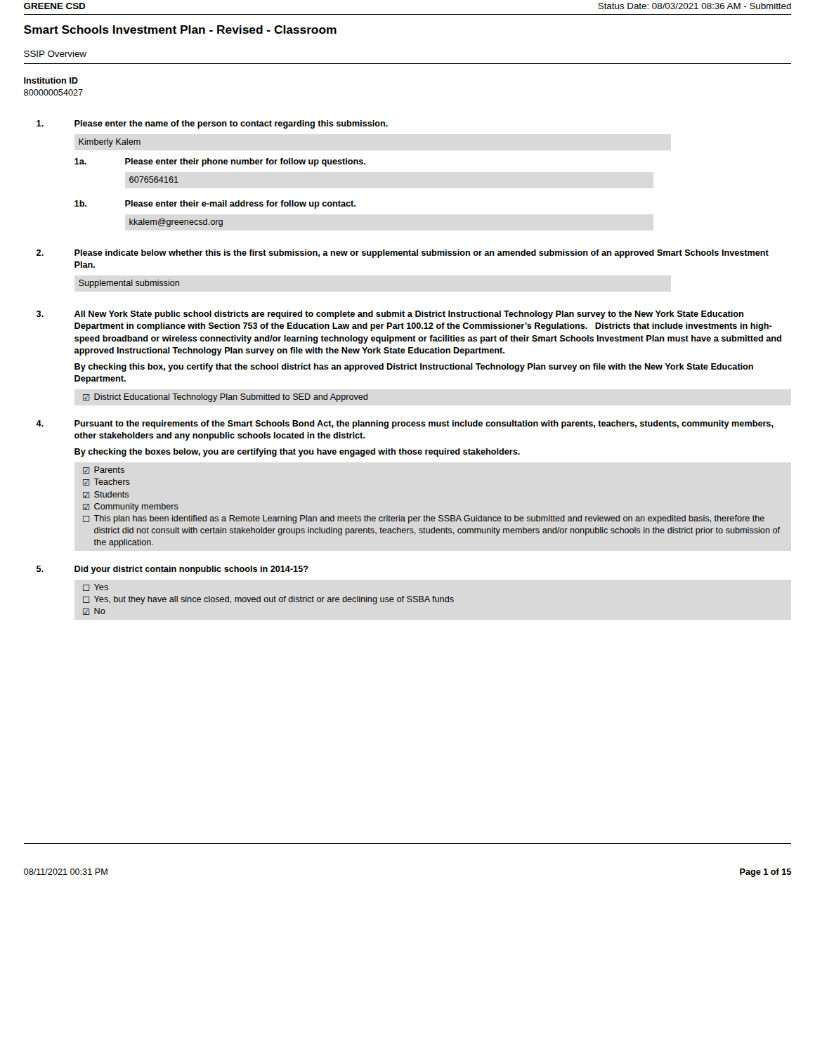GREENE CSD
Status Date: 08/03/2021 08:36 AM - Submitted
Smart Schools Investment Plan - Revised - Classroom
SSIP Overview
Institution ID
800000054027
1
Please enter the name of the person to contact regarding this submission.
Kimberly Kalem
1a.
Please enter their phone number for follow up questions.
6076564161
1b.
Please enter their e-mail address for follow up contact.
kkalem@greenecsd.org
2
Please indicate below whether this is the first submission, a new or supplemental submission or an amended submission of an approved Smart Schools Investment Plan.
Supplemental submission
3
All New York State public school districts are required to complete and submit a District Instructional Technology Plan survey to the New York State Education Department in compliance with Section 753 of the Education Law and per Part 100.12 of the Commissioner’s Regulations. Districts that include investments in high-speed broadband or wireless connectivity and/or learning technology equipment or facilities as part of their Smart Schools Investment Plan must have a submitted and approved Instructional Technology Plan survey on file with the New York State Education Department.
By checking this box, you certify that the school district has an approved District Instructional Technology Plan survey on file with the New York State Education Department.
☑
District Educational Technology Plan Submitted to SED and Approved
4
Pursuant to the requirements of the Smart Schools Bond Act, the planning process must include consultation with parents, teachers, students, community members, other stakeholders and any nonpublic schools located in the district.
By checking the boxes below, you are certifying that you have engaged with those required stakeholders.
☑
Parents
☑
Teachers
☑
Students
☑
Community members
☐
This plan has been identified as a Remote Learning Plan and meets the criteria per the SSBA Guidance to be submitted and reviewed on an expedited basis, therefore the district did not consult with certain stakeholder groups including parents, teachers, students, community members and/or nonpublic schools in the district prior to submission of the application.
5
Did your district contain nonpublic schools in 2014-15?
☐
Yes
☐
Yes, but they have all since closed, moved out of district or are declining use of SSBA funds
☑
No
08/11/2021 00:31 PM
Page 1 of 15